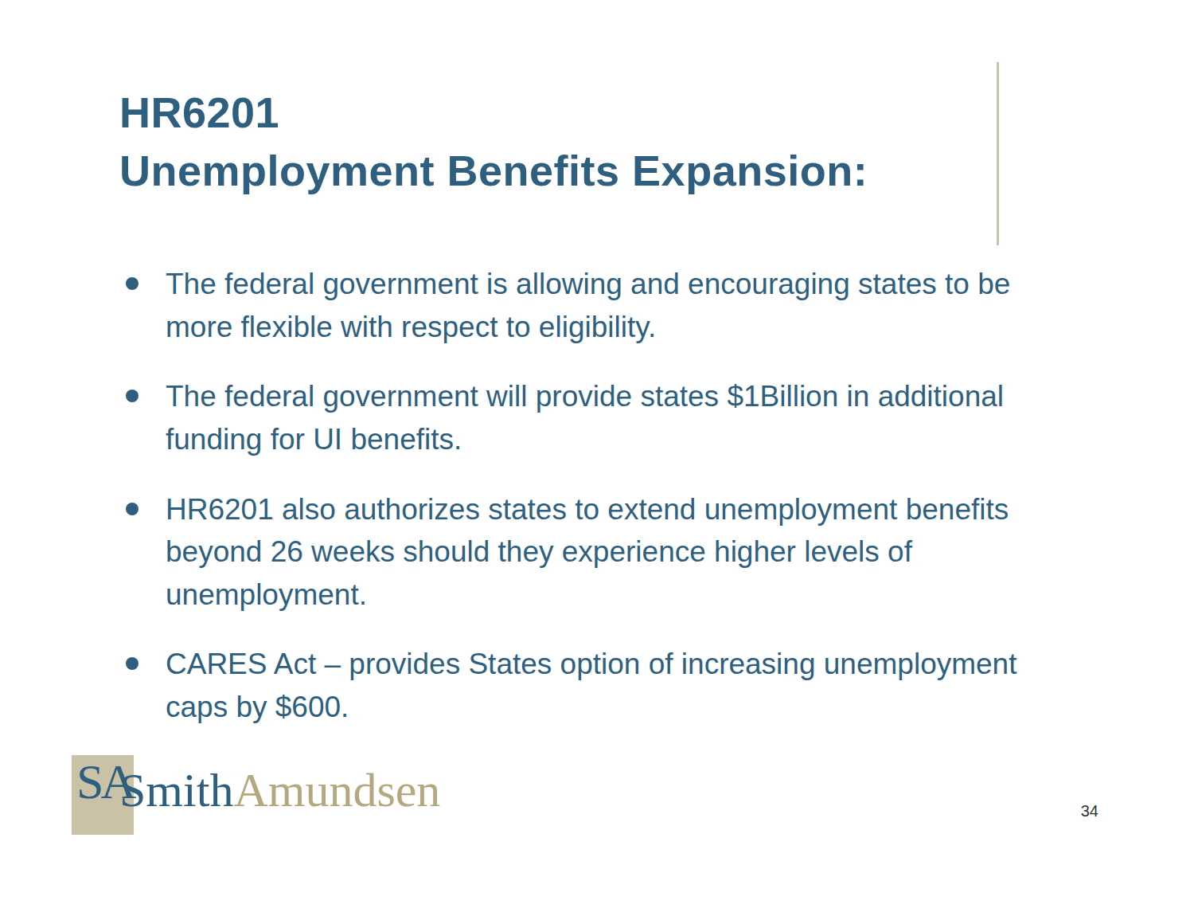HR6201
Unemployment Benefits Expansion:
The federal government is allowing and encouraging states to be more flexible with respect to eligibility.
The federal government will provide states $1Billion in additional funding for UI benefits.
HR6201 also authorizes states to extend unemployment benefits beyond 26 weeks should they experience higher levels of unemployment.
CARES Act – provides States option of increasing unemployment caps by $600.
34
SA
Smith Amundsen